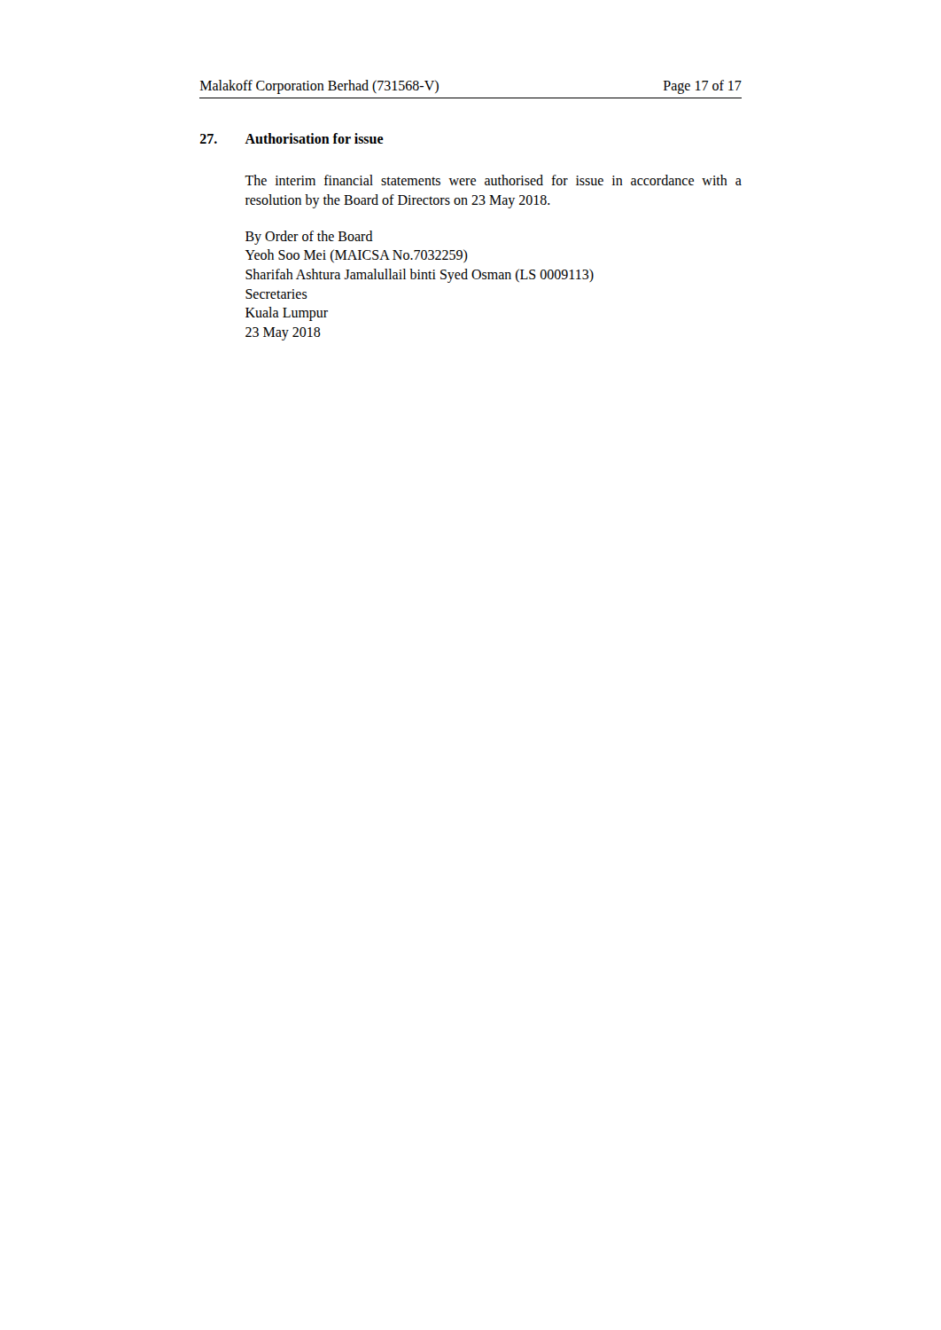Malakoff Corporation Berhad (731568-V)
Page 17 of 17
27.
Authorisation for issue
The interim financial statements were authorised for issue in accordance with a resolution by the Board of Directors on 23 May 2018.
By Order of the Board
Yeoh Soo Mei (MAICSA No.7032259)
Sharifah Ashtura Jamalullail binti Syed Osman (LS 0009113)
Secretaries
Kuala Lumpur
23 May 2018